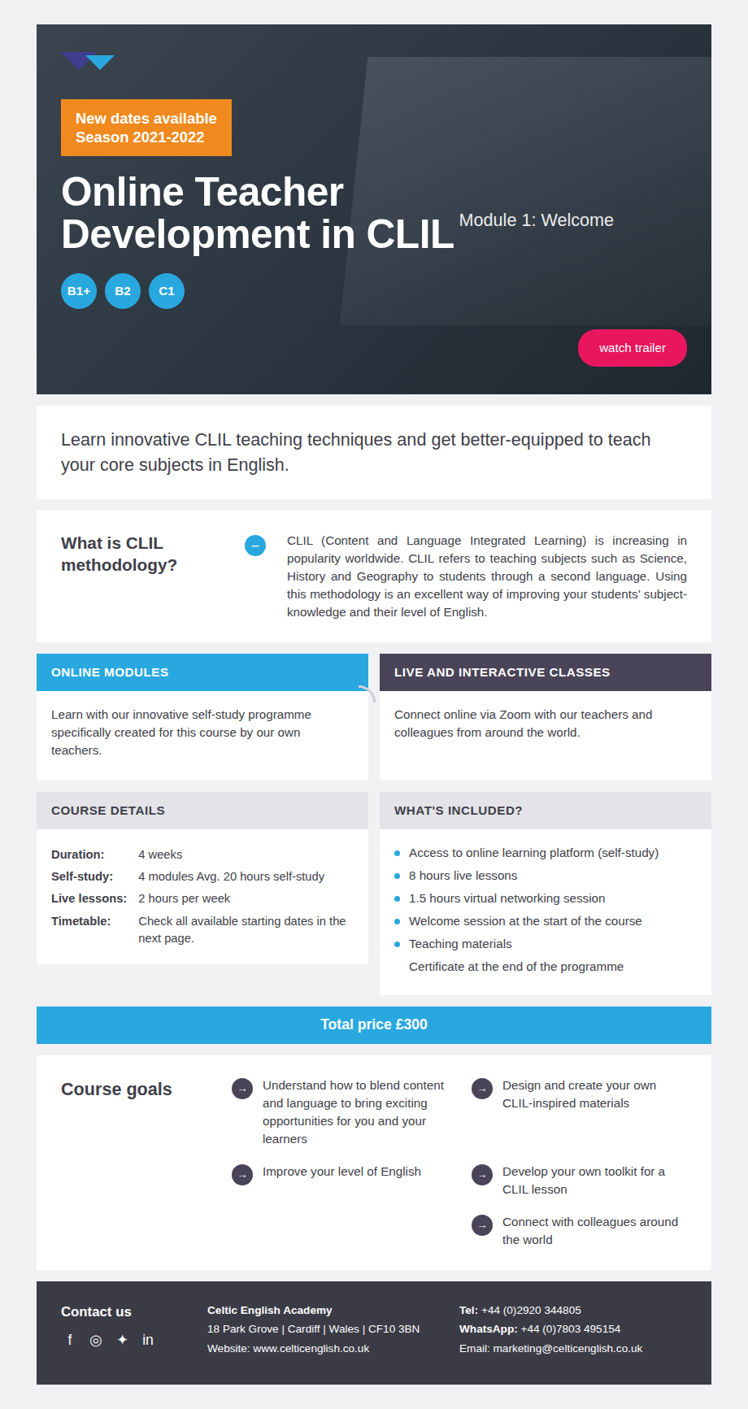New dates available
Season 2021-2022
Online Teacher
Development in CLIL
B1+ B2 C1
Module 1: Welcome
watch trailer
Learn innovative CLIL teaching techniques and get better-equipped to teach your core subjects in English.
What is CLIL
methodology?
–
CLIL (Content and Language Integrated Learning) is increasing in popularity worldwide. CLIL refers to teaching subjects such as Science, History and Geography to students through a second language. Using this methodology is an excellent way of improving your students’ subject-knowledge and their level of English.
ONLINE MODULES
Learn with our innovative self-study programme specifically created for this course by our own teachers.
LIVE AND INTERACTIVE CLASSES
Connect online via Zoom with our teachers and colleagues from around the world.
COURSE DETAILS
| Duration: | 4 weeks |
| Self-study: | 4 modules Avg. 20 hours self-study |
| Live lessons: | 2 hours per week |
| Timetable: | Check all available starting dates in the next page. |
WHAT'S INCLUDED?
Access to online learning platform (self-study)
8 hours live lessons
1.5 hours virtual networking session
Welcome session at the start of the course
Teaching materials
Certificate at the end of the programme
Total price £300
Course goals
→
Understand how to blend content and language to bring exciting opportunities for you and your learners
→
Design and create your own CLIL-inspired materials
→
Improve your level of English
→
Develop your own toolkit for a CLIL lesson
→
Connect with colleagues around the world
Contact us
f ◎ ✦ in
Celtic English Academy
18 Park Grove | Cardiff | Wales | CF10 3BN
Website: www.celticenglish.co.uk
Tel: +44 (0)2920 344805
WhatsApp: +44 (0)7803 495154
Email: marketing@celticenglish.co.uk